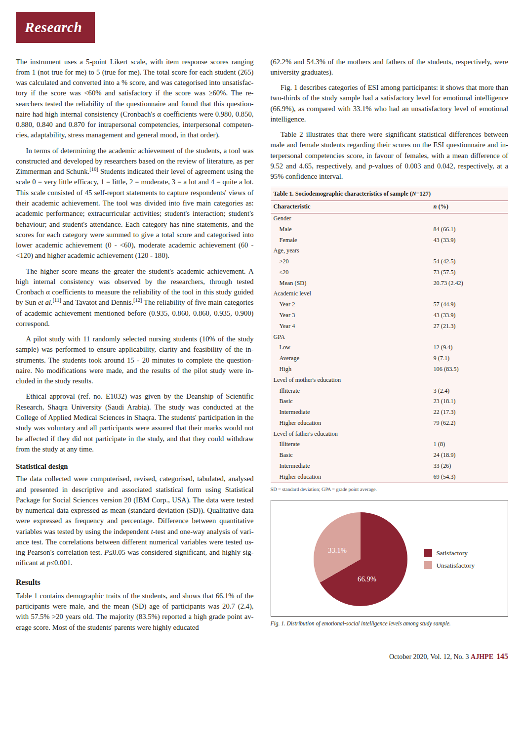Research
The instrument uses a 5-point Likert scale, with item response scores ranging from 1 (not true for me) to 5 (true for me). The total score for each student (265) was calculated and converted into a % score, and was categorised into unsatisfactory if the score was <60% and satisfactory if the score was ≥60%. The researchers tested the reliability of the questionnaire and found that this questionnaire had high internal consistency (Cronbach's α coefficients were 0.980, 0.850, 0.880, 0.840 and 0.870 for intrapersonal competencies, interpersonal competencies, adaptability, stress management and general mood, in that order).
In terms of determining the academic achievement of the students, a tool was constructed and developed by researchers based on the review of literature, as per Zimmerman and Schunk.[10] Students indicated their level of agreement using the scale 0 = very little efficacy, 1 = little, 2 = moderate, 3 = a lot and 4 = quite a lot. This scale consisted of 45 self-report statements to capture respondents' views of their academic achievement. The tool was divided into five main categories as: academic performance; extracurricular activities; student's interaction; student's behaviour; and student's attendance. Each category has nine statements, and the scores for each category were summed to give a total score and categorised into lower academic achievement (0 - <60), moderate academic achievement (60 - <120) and higher academic achievement (120 - 180).
The higher score means the greater the student's academic achievement. A high internal consistency was observed by the researchers, through tested Cronbach α coefficients to measure the reliability of the tool in this study guided by Sun et al.[11] and Tavatot and Dennis.[12] The reliability of five main categories of academic achievement mentioned before (0.935, 0.860, 0.860, 0.935, 0.900) correspond.
A pilot study with 11 randomly selected nursing students (10% of the study sample) was performed to ensure applicability, clarity and feasibility of the instruments. The students took around 15 - 20 minutes to complete the questionnaire. No modifications were made, and the results of the pilot study were included in the study results.
Ethical approval (ref. no. E1032) was given by the Deanship of Scientific Research, Shaqra University (Saudi Arabia). The study was conducted at the College of Applied Medical Sciences in Shaqra. The students' participation in the study was voluntary and all participants were assured that their marks would not be affected if they did not participate in the study, and that they could withdraw from the study at any time.
Statistical design
The data collected were computerised, revised, categorised, tabulated, analysed and presented in descriptive and associated statistical form using Statistical Package for Social Sciences version 20 (IBM Corp., USA). The data were tested by numerical data expressed as mean (standard deviation (SD)). Qualitative data were expressed as frequency and percentage. Difference between quantitative variables was tested by using the independent t-test and one-way analysis of variance test. The correlations between different numerical variables were tested using Pearson's correlation test. P≤0.05 was considered significant, and highly significant at p≤0.001.
Results
Table 1 contains demographic traits of the students, and shows that 66.1% of the participants were male, and the mean (SD) age of participants was 20.7 (2.4), with 57.5% >20 years old. The majority (83.5%) reported a high grade point average score. Most of the students' parents were highly educated
(62.2% and 54.3% of the mothers and fathers of the students, respectively, were university graduates).
Fig. 1 describes categories of ESI among participants: it shows that more than two-thirds of the study sample had a satisfactory level for emotional intelligence (66.9%), as compared with 33.1% who had an unsatisfactory level of emotional intelligence.
Table 2 illustrates that there were significant statistical differences between male and female students regarding their scores on the ESI questionnaire and interpersonal competencies score, in favour of females, with a mean difference of 9.52 and 4.65, respectively, and p-values of 0.003 and 0.042, respectively, at a 95% confidence interval.
Table 1. Sociodemographic characteristics of sample ( N =127)
| Characteristic | n (%) |
| --- | --- |
| Gender | |
| Male | 84 (66.1) |
| Female | 43 (33.9) |
| Age, years | |
| >20 | 54 (42.5) |
| ≤20 | 73 (57.5) |
| Mean (SD) | 20.73 (2.42) |
| Academic level | |
| Year 2 | 57 (44.9) |
| Year 3 | 43 (33.9) |
| Year 4 | 27 (21.3) |
| GPA | |
| Low | 12 (9.4) |
| Average | 9 (7.1) |
| High | 106 (83.5) |
| Level of mother's education | |
| Illiterate | 3 (2.4) |
| Basic | 23 (18.1) |
| Intermediate | 22 (17.3) |
| Higher education | 79 (62.2) |
| Level of father's education | |
| Illiterate | 1 (8) |
| Basic | 24 (18.9) |
| Intermediate | 33 (26) |
| Higher education | 69 (54.3) |
SD = standard deviation; GPA = grade point average.
66.9% 33.1%
Satisfactory
Unsatisfactory
Fig. 1. Distribution of emotional-social intelligence levels among study sample.
October 2020, Vol. 12, No. 3 AJHPE 145